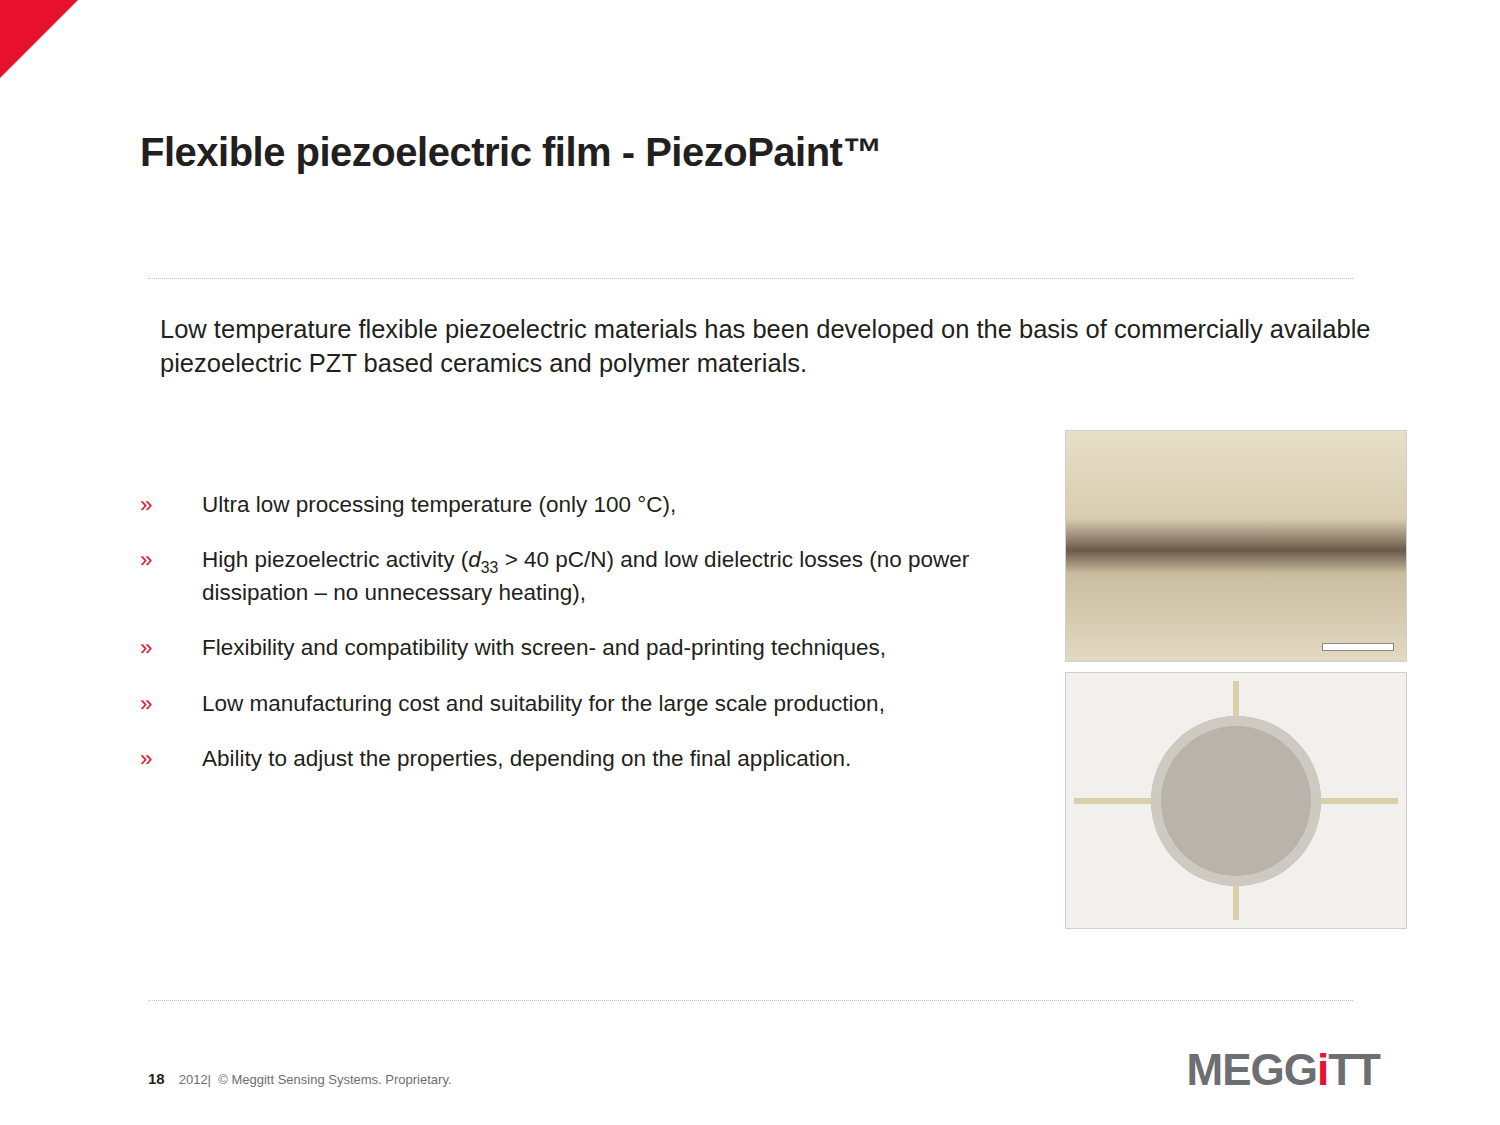Flexible piezoelectric film - PiezoPaint™
Low temperature flexible piezoelectric materials has been developed on the basis of commercially available piezoelectric PZT based ceramics and polymer materials.
Ultra low processing temperature (only 100 °C),
High piezoelectric activity (d33 > 40 pC/N) and low dielectric losses (no power dissipation – no unnecessary heating),
Flexibility and compatibility with screen- and pad-printing techniques,
Low manufacturing cost and suitability for the large scale production,
Ability to adjust the properties, depending on the final application.
182012| © Meggitt Sensing Systems. Proprietary.
MEGGi TT